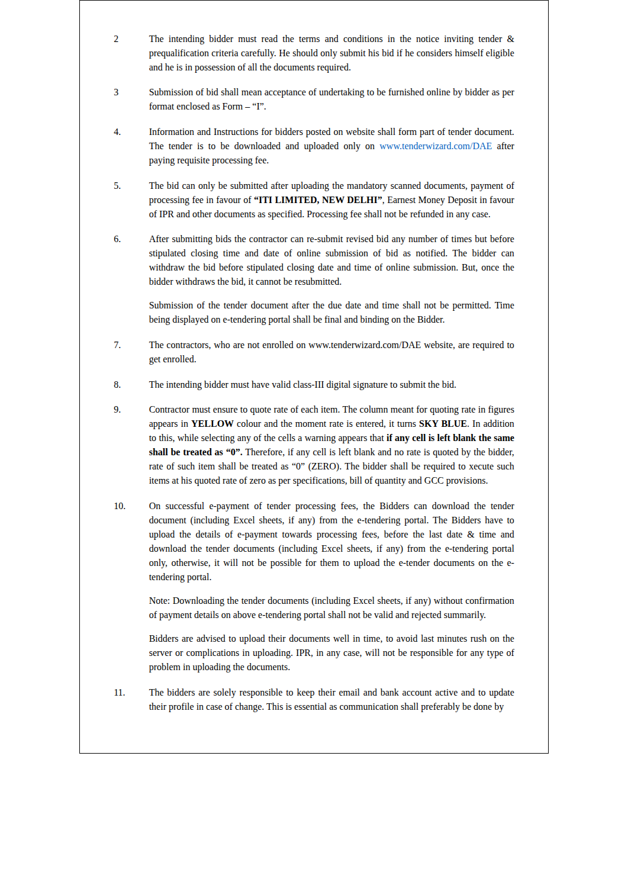| 2 | The intending bidder must read the terms and conditions in the notice inviting tender & prequalification criteria carefully. He should only submit his bid if he considers himself eligible and he is in possession of all the documents required. |
| 3 | Submission of bid shall mean acceptance of undertaking to be furnished online by bidder as per format enclosed as Form – “I”. |
| 4. | Information and Instructions for bidders posted on website shall form part of tender document. The tender is to be downloaded and uploaded only on www.tenderwizard.com/DAE after paying requisite processing fee. |
| 5. | The bid can only be submitted after uploading the mandatory scanned documents, payment of processing fee in favour of “ITI LIMITED, NEW DELHI” , Earnest Money Deposit in favour of IPR and other documents as specified. Processing fee shall not be refunded in any case. |
| 6. | After submitting bids the contractor can re-submit revised bid any number of times but before stipulated closing time and date of online submission of bid as notified. The bidder can withdraw the bid before stipulated closing date and time of online submission. But, once the bidder withdraws the bid, it cannot be resubmitted. Submission of the tender document after the due date and time shall not be permitted. Time being displayed on e-tendering portal shall be final and binding on the Bidder. |
| 7. | The contractors, who are not enrolled on www.tenderwizard.com/DAE website, are required to get enrolled. |
| 8. | The intending bidder must have valid class-III digital signature to submit the bid. |
| 9. | Contractor must ensure to quote rate of each item. The column meant for quoting rate in figures appears in YELLOW colour and the moment rate is entered, it turns SKY BLUE . In addition to this, while selecting any of the cells a warning appears that if any cell is left blank the same shall be treated as “0”. Therefore, if any cell is left blank and no rate is quoted by the bidder, rate of such item shall be treated as “0” (ZERO). The bidder shall be required to xecute such items at his quoted rate of zero as per specifications, bill of quantity and GCC provisions. |
| 10. | On successful e-payment of tender processing fees, the Bidders can download the tender document (including Excel sheets, if any) from the e-tendering portal. The Bidders have to upload the details of e-payment towards processing fees, before the last date & time and download the tender documents (including Excel sheets, if any) from the e-tendering portal only, otherwise, it will not be possible for them to upload the e-tender documents on the e-tendering portal. Note: Downloading the tender documents (including Excel sheets, if any) without confirmation of payment details on above e-tendering portal shall not be valid and rejected summarily. Bidders are advised to upload their documents well in time, to avoid last minutes rush on the server or complications in uploading. IPR, in any case, will not be responsible for any type of problem in uploading the documents. |
| 11. | The bidders are solely responsible to keep their email and bank account active and to update their profile in case of change. This is essential as communication shall preferably be done by |